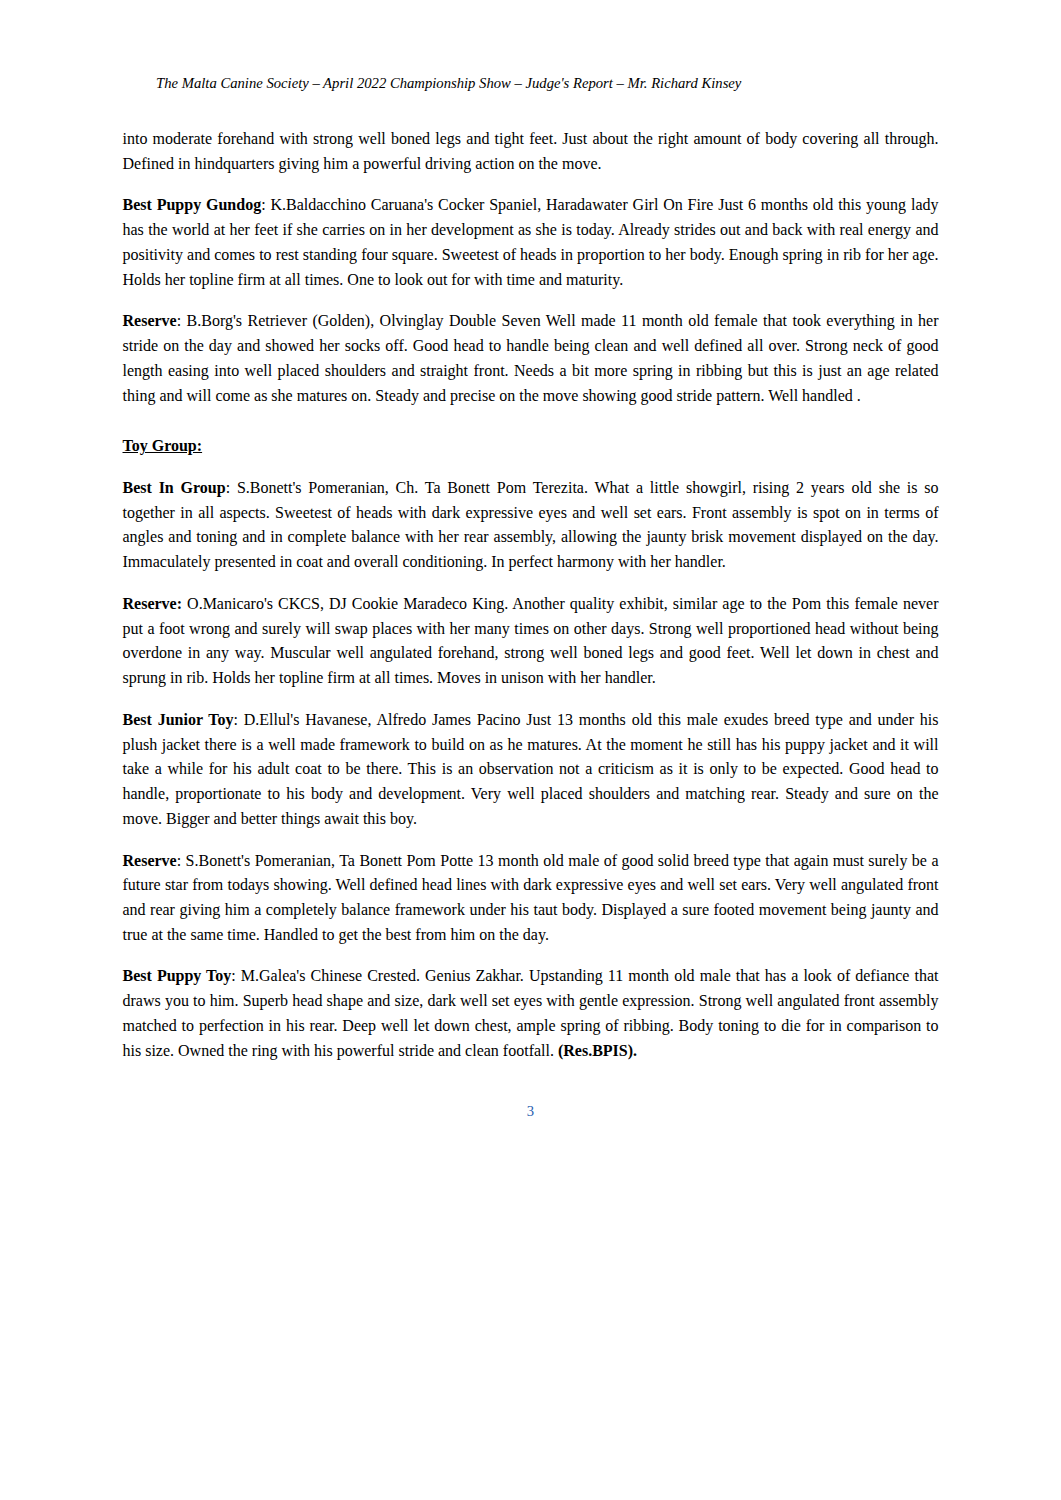The Malta Canine Society – April 2022 Championship Show – Judge's Report – Mr. Richard Kinsey
into moderate forehand with strong well boned legs and tight feet. Just about the right amount of body covering all through. Defined in hindquarters giving him a powerful driving action on the move.
Best Puppy Gundog: K.Baldacchino Caruana's Cocker Spaniel, Haradawater Girl On Fire Just 6 months old this young lady has the world at her feet if she carries on in her development as she is today. Already strides out and back with real energy and positivity and comes to rest standing four square. Sweetest of heads in proportion to her body. Enough spring in rib for her age. Holds her topline firm at all times. One to look out for with time and maturity.
Reserve: B.Borg's Retriever (Golden), Olvinglay Double Seven Well made 11 month old female that took everything in her stride on the day and showed her socks off. Good head to handle being clean and well defined all over. Strong neck of good length easing into well placed shoulders and straight front. Needs a bit more spring in ribbing but this is just an age related thing and will come as she matures on. Steady and precise on the move showing good stride pattern. Well handled .
Toy Group:
Best In Group: S.Bonett's Pomeranian, Ch. Ta Bonett Pom Terezita. What a little showgirl, rising 2 years old she is so together in all aspects. Sweetest of heads with dark expressive eyes and well set ears. Front assembly is spot on in terms of angles and toning and in complete balance with her rear assembly, allowing the jaunty brisk movement displayed on the day. Immaculately presented in coat and overall conditioning. In perfect harmony with her handler.
Reserve: O.Manicaro's CKCS, DJ Cookie Maradeco King. Another quality exhibit, similar age to the Pom this female never put a foot wrong and surely will swap places with her many times on other days. Strong well proportioned head without being overdone in any way. Muscular well angulated forehand, strong well boned legs and good feet. Well let down in chest and sprung in rib. Holds her topline firm at all times. Moves in unison with her handler.
Best Junior Toy: D.Ellul's Havanese, Alfredo James Pacino Just 13 months old this male exudes breed type and under his plush jacket there is a well made framework to build on as he matures. At the moment he still has his puppy jacket and it will take a while for his adult coat to be there. This is an observation not a criticism as it is only to be expected. Good head to handle, proportionate to his body and development. Very well placed shoulders and matching rear. Steady and sure on the move. Bigger and better things await this boy.
Reserve: S.Bonett's Pomeranian, Ta Bonett Pom Potte 13 month old male of good solid breed type that again must surely be a future star from todays showing. Well defined head lines with dark expressive eyes and well set ears. Very well angulated front and rear giving him a completely balance framework under his taut body. Displayed a sure footed movement being jaunty and true at the same time. Handled to get the best from him on the day.
Best Puppy Toy: M.Galea's Chinese Crested. Genius Zakhar. Upstanding 11 month old male that has a look of defiance that draws you to him. Superb head shape and size, dark well set eyes with gentle expression. Strong well angulated front assembly matched to perfection in his rear. Deep well let down chest, ample spring of ribbing. Body toning to die for in comparison to his size. Owned the ring with his powerful stride and clean footfall. (Res.BPIS).
3